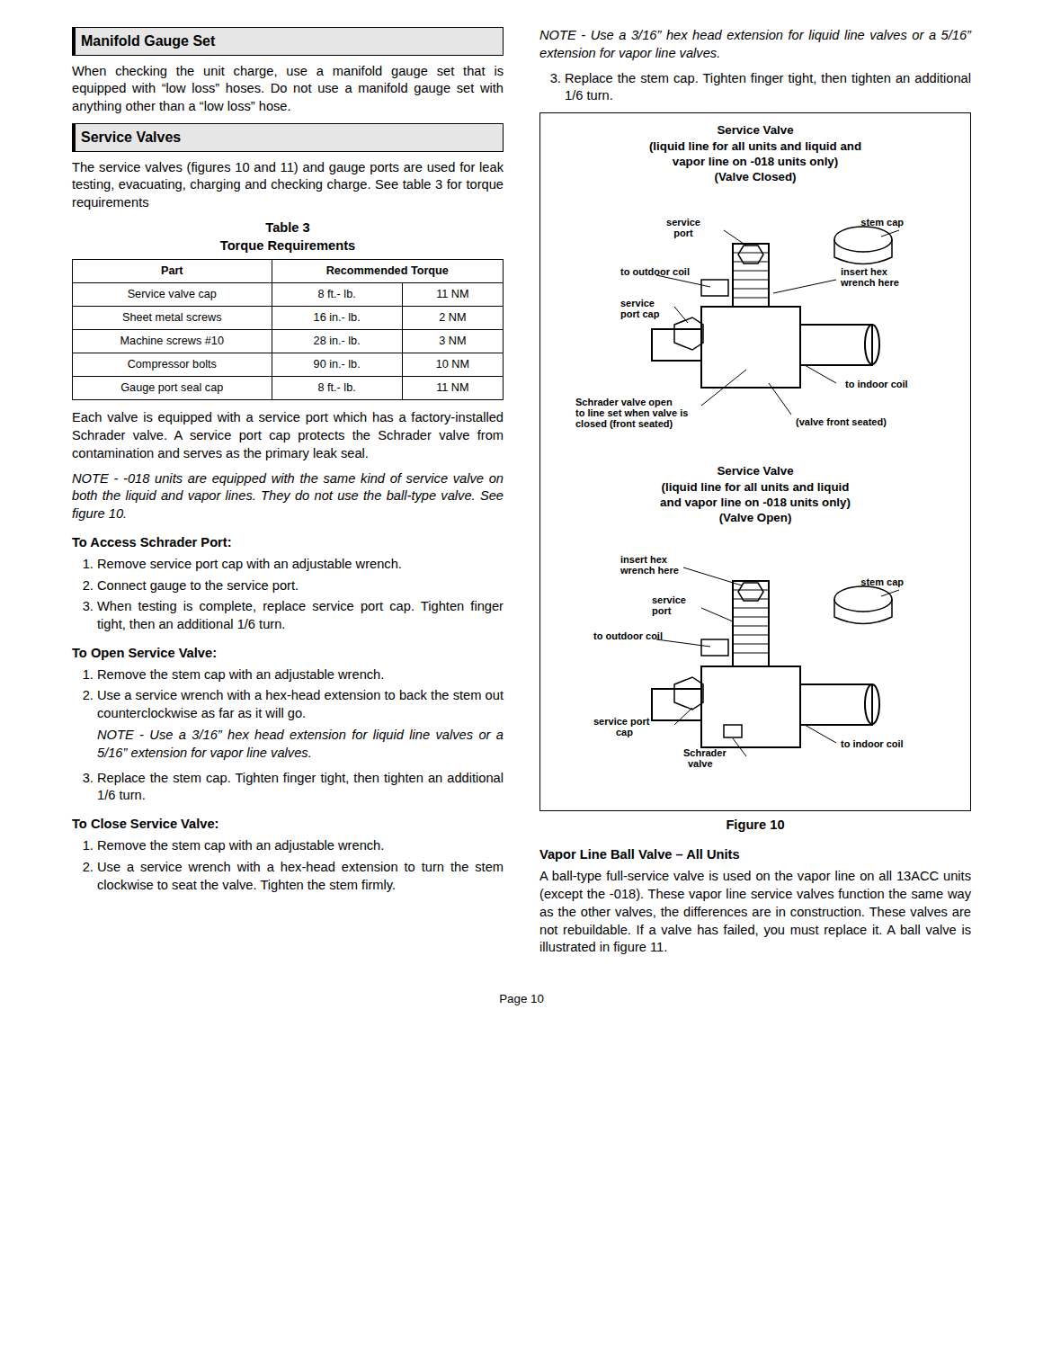Manifold Gauge Set
When checking the unit charge, use a manifold gauge set that is equipped with “low loss” hoses. Do not use a manifold gauge set with anything other than a “low loss” hose.
Service Valves
The service valves (figures 10 and 11) and gauge ports are used for leak testing, evacuating, charging and checking charge. See table 3 for torque requirements
Table 3 Torque Requirements
| Part | Recommended Torque |
| --- | --- |
| Service valve cap | 8 ft.- lb. | 11 NM |
| Sheet metal screws | 16 in.- lb. | 2 NM |
| Machine screws #10 | 28 in.- lb. | 3 NM |
| Compressor bolts | 90 in.- lb. | 10 NM |
| Gauge port seal cap | 8 ft.- lb. | 11 NM |
Each valve is equipped with a service port which has a factory-installed Schrader valve. A service port cap protects the Schrader valve from contamination and serves as the primary leak seal.
NOTE - -018 units are equipped with the same kind of service valve on both the liquid and vapor lines. They do not use the ball-type valve. See figure 10.
To Access Schrader Port:
Remove service port cap with an adjustable wrench.
Connect gauge to the service port.
When testing is complete, replace service port cap. Tighten finger tight, then an additional 1/6 turn.
To Open Service Valve:
Remove the stem cap with an adjustable wrench.
Use a service wrench with a hex-head extension to back the stem out counterclockwise as far as it will go.
NOTE - Use a 3/16” hex head extension for liquid line valves or a 5/16” extension for vapor line valves.
Replace the stem cap. Tighten finger tight, then tighten an additional 1/6 turn.
To Close Service Valve:
Remove the stem cap with an adjustable wrench.
Use a service wrench with a hex-head extension to turn the stem clockwise to seat the valve. Tighten the stem firmly.
NOTE - Use a 3/16” hex head extension for liquid line valves or a 5/16” extension for vapor line valves.
Replace the stem cap. Tighten finger tight, then tighten an additional 1/6 turn.
Service Valve
(liquid line for all units and liquid and
vapor line on -018 units only)
(Valve Closed)
service port to outdoor coil service port cap insert hex wrench here stem cap to indoor coil Schrader valve open to line set when valve is closed (front seated) (valve front seated)
Service Valve
(liquid line for all units and liquid
and vapor line on -018 units only)
(Valve Open)
insert hex wrench here service port to outdoor coil stem cap service port cap Schrader valve to indoor coil
Figure 10
Vapor Line Ball Valve – All Units
A ball-type full-service valve is used on the vapor line on all 13ACC units (except the -018). These vapor line service valves function the same way as the other valves, the differences are in construction. These valves are not rebuildable. If a valve has failed, you must replace it. A ball valve is illustrated in figure 11.
Page 10